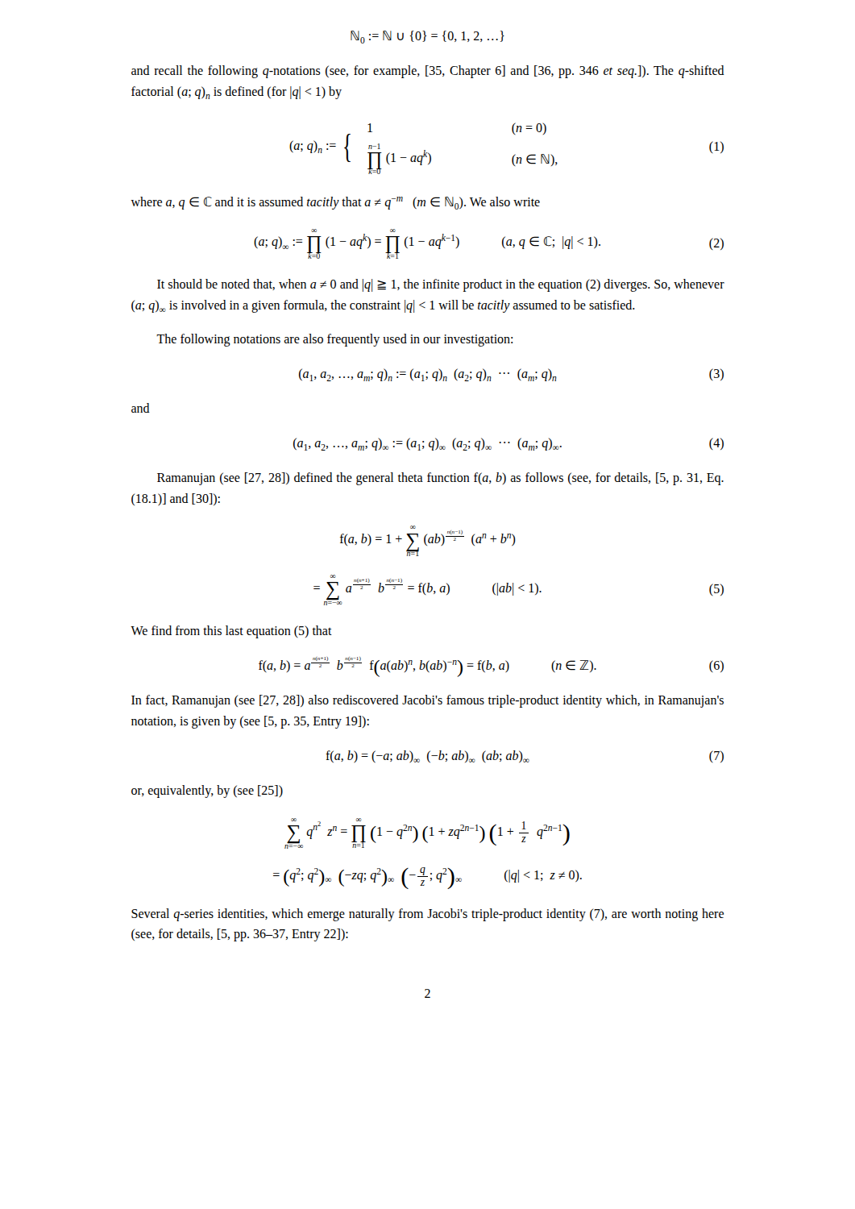ℕ0 := ℕ ∪ {0} = {0, 1, 2, …}
and recall the following q-notations (see, for example, [35, Chapter 6] and [36, pp. 346 et seq.]). The q-shifted factorial (a; q)n is defined (for |q| < 1) by
(a; q)n := {
| 1 | ( n = 0) |
| n −1 ∏ k =0 (1 − aq k ) | ( n ∈ ℕ ), |
(1)
where a, q ∈ ℂ and it is assumed tacitly that a ≠ q−m (m ∈ ℕ0). We also write
(a; q)∞ := ∞ ∏ k=0 (1 − aqk) = ∞ ∏ k=1 (1 − aqk−1) (a, q ∈ ℂ; |q| < 1).
(2)
It should be noted that, when a ≠ 0 and |q| ≧ 1, the infinite product in the equation (2) diverges. So, whenever (a; q)∞ is involved in a given formula, the constraint |q| < 1 will be tacitly assumed to be satisfied.
The following notations are also frequently used in our investigation:
(a1, a2, …, am; q)n := (a1; q)n (a2; q)n ··· (am; q)n
(3)
and
(a1, a2, …, am; q)∞ := (a1; q)∞ (a2; q)∞ ··· (am; q)∞.
(4)
Ramanujan (see [27, 28]) defined the general theta function f(a, b) as follows (see, for details, [5, p. 31, Eq. (18.1)] and [30]):
f(a, b) = 1 + ∞ ∑ n=1 (ab)n(n−1) 2 (an + bn)
= ∞ ∑ n=−∞ an(n+1) 2 bn(n−1) 2 = f(b, a) (|ab| < 1).
(5)
We find from this last equation (5) that
f(a, b) = an(n+1) 2 bn(n−1) 2 f(a(ab)n, b(ab)−n) = f(b, a) (n ∈ ℤ).
(6)
In fact, Ramanujan (see [27, 28]) also rediscovered Jacobi's famous triple-product identity which, in Ramanujan's notation, is given by (see [5, p. 35, Entry 19]):
f(a, b) = (−a; ab)∞ (−b; ab)∞ (ab; ab)∞
(7)
or, equivalently, by (see [25])
∞ ∑ n=−∞ qn2 zn = ∞ ∏ n=1 (1 − q2n) (1 + zq2n−1) (1 + 1 z q2n−1)
= (q2; q2)∞ (−zq; q2)∞ (−qz; q2)∞ (|q| < 1; z ≠ 0).
Several q-series identities, which emerge naturally from Jacobi's triple-product identity (7), are worth noting here (see, for details, [5, pp. 36–37, Entry 22]):
2